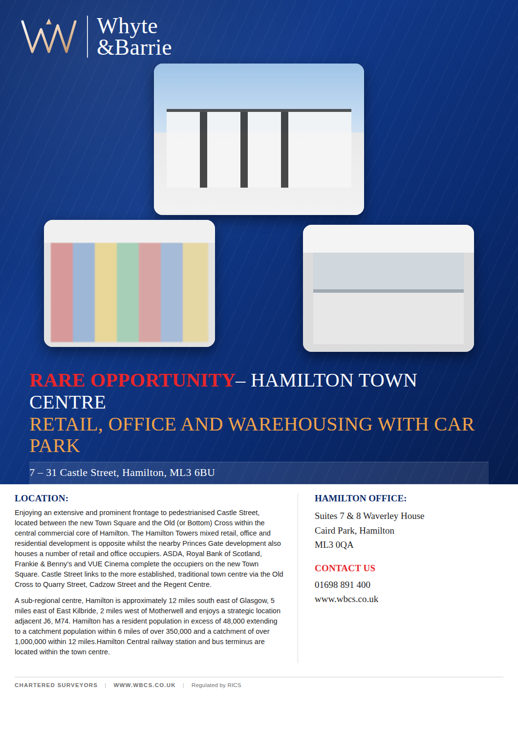Whyte &Barrie
RARE OPPORTUNITY– HAMILTON TOWN CENTRE
RETAIL, OFFICE AND WAREHOUSING WITH CAR PARK
7 – 31 Castle Street, Hamilton, ML3 6BU
LOCATION:
Enjoying an extensive and prominent frontage to pedestrianised Castle Street, located between the new Town Square and the Old (or Bottom) Cross within the central commercial core of Hamilton. The Hamilton Towers mixed retail, office and residential development is opposite whilst the nearby Princes Gate development also houses a number of retail and office occupiers. ASDA, Royal Bank of Scotland, Frankie & Benny’s and VUE Cinema complete the occupiers on the new Town Square. Castle Street links to the more established, traditional town centre via the Old Cross to Quarry Street, Cadzow Street and the Regent Centre.
A sub-regional centre, Hamilton is approximately 12 miles south east of Glasgow, 5 miles east of East Kilbride, 2 miles west of Motherwell and enjoys a strategic location adjacent J6, M74. Hamilton has a resident population in excess of 48,000 extending to a catchment population within 6 miles of over 350,000 and a catchment of over 1,000,000 within 12 miles.Hamilton Central railway station and bus terminus are located within the town centre.
HAMILTON OFFICE:
Suites 7 & 8 Waverley House
Caird Park, Hamilton
ML3 0QA
CONTACT US
01698 891 400
www.wbcs.co.uk
CHARTERED SURVEYORS | WWW.WBCS.CO.UK | Regulated by RICS